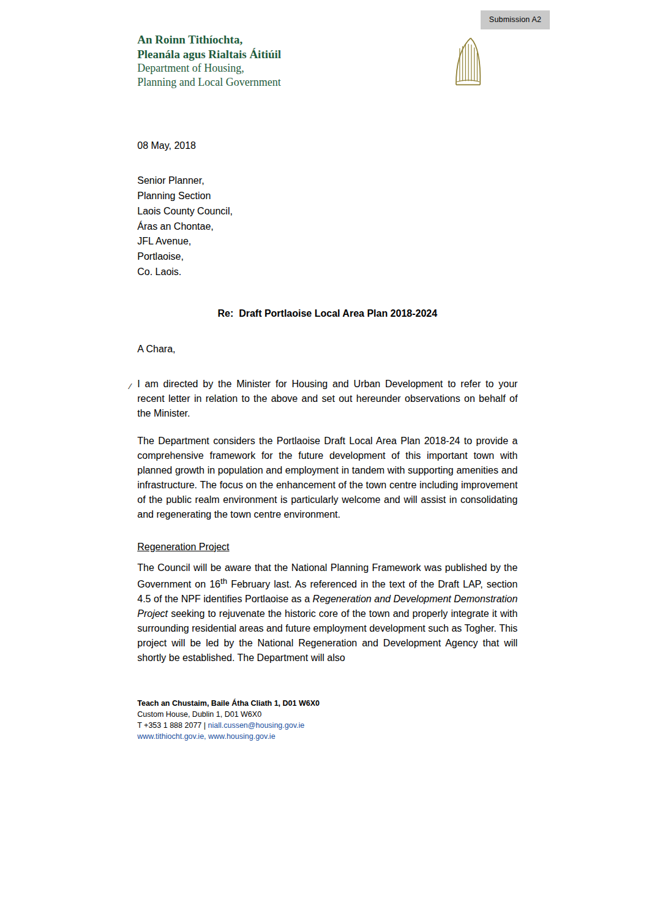Submission A2
An Roinn Tithíochta,
Pleanála agus Rialtais Áitiúil
Department of Housing,
Planning and Local Government
08 May, 2018
Senior Planner,
Planning Section
Laois County Council,
Áras an Chontae,
JFL Avenue,
Portlaoise,
Co. Laois.
Re: Draft Portlaoise Local Area Plan 2018-2024
A Chara,
I am directed by the Minister for Housing and Urban Development to refer to your recent letter in relation to the above and set out hereunder observations on behalf of the Minister.
The Department considers the Portlaoise Draft Local Area Plan 2018-24 to provide a comprehensive framework for the future development of this important town with planned growth in population and employment in tandem with supporting amenities and infrastructure. The focus on the enhancement of the town centre including improvement of the public realm environment is particularly welcome and will assist in consolidating and regenerating the town centre environment.
Regeneration Project
The Council will be aware that the National Planning Framework was published by the Government on 16th February last. As referenced in the text of the Draft LAP, section 4.5 of the NPF identifies Portlaoise as a Regeneration and Development Demonstration Project seeking to rejuvenate the historic core of the town and properly integrate it with surrounding residential areas and future employment development such as Togher. This project will be led by the National Regeneration and Development Agency that will shortly be established. The Department will also
Teach an Chustaim, Baile Átha Cliath 1, D01 W6X0
Custom House, Dublin 1, D01 W6X0
T +353 1 888 2077 | niall.cussen@housing.gov.ie
www.tithiocht.gov.ie, www.housing.gov.ie